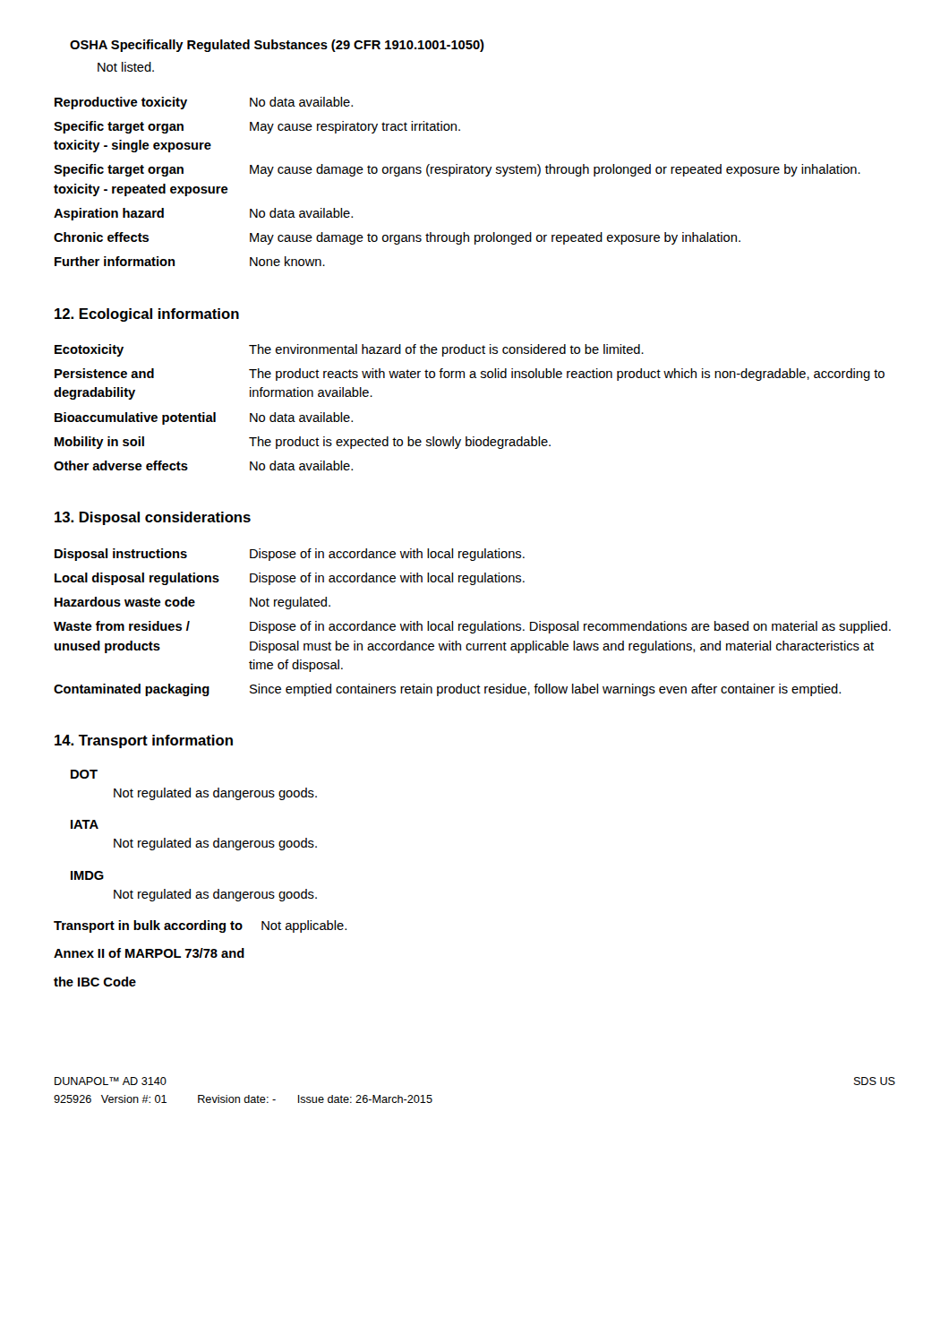OSHA Specifically Regulated Substances (29 CFR 1910.1001-1050)
Not listed.
| Reproductive toxicity | No data available. |
| Specific target organ toxicity - single exposure | May cause respiratory tract irritation. |
| Specific target organ toxicity - repeated exposure | May cause damage to organs (respiratory system) through prolonged or repeated exposure by inhalation. |
| Aspiration hazard | No data available. |
| Chronic effects | May cause damage to organs through prolonged or repeated exposure by inhalation. |
| Further information | None known. |
12. Ecological information
| Ecotoxicity | The environmental hazard of the product is considered to be limited. |
| Persistence and degradability | The product reacts with water to form a solid insoluble reaction product which is non-degradable, according to information available. |
| Bioaccumulative potential | No data available. |
| Mobility in soil | The product is expected to be slowly biodegradable. |
| Other adverse effects | No data available. |
13. Disposal considerations
| Disposal instructions | Dispose of in accordance with local regulations. |
| Local disposal regulations | Dispose of in accordance with local regulations. |
| Hazardous waste code | Not regulated. |
| Waste from residues / unused products | Dispose of in accordance with local regulations. Disposal recommendations are based on material as supplied. Disposal must be in accordance with current applicable laws and regulations, and material characteristics at time of disposal. |
| Contaminated packaging | Since emptied containers retain product residue, follow label warnings even after container is emptied. |
14. Transport information
DOT
Not regulated as dangerous goods.
IATA
Not regulated as dangerous goods.
IMDG
Not regulated as dangerous goods.
Transport in bulk according to Not applicable.
Annex II of MARPOL 73/78 and
the IBC Code
| DUNAPOL™ AD 3140 | SDS US |
| 925926 Version #: 01 Revision date: - Issue date: 26-March-2015 | |